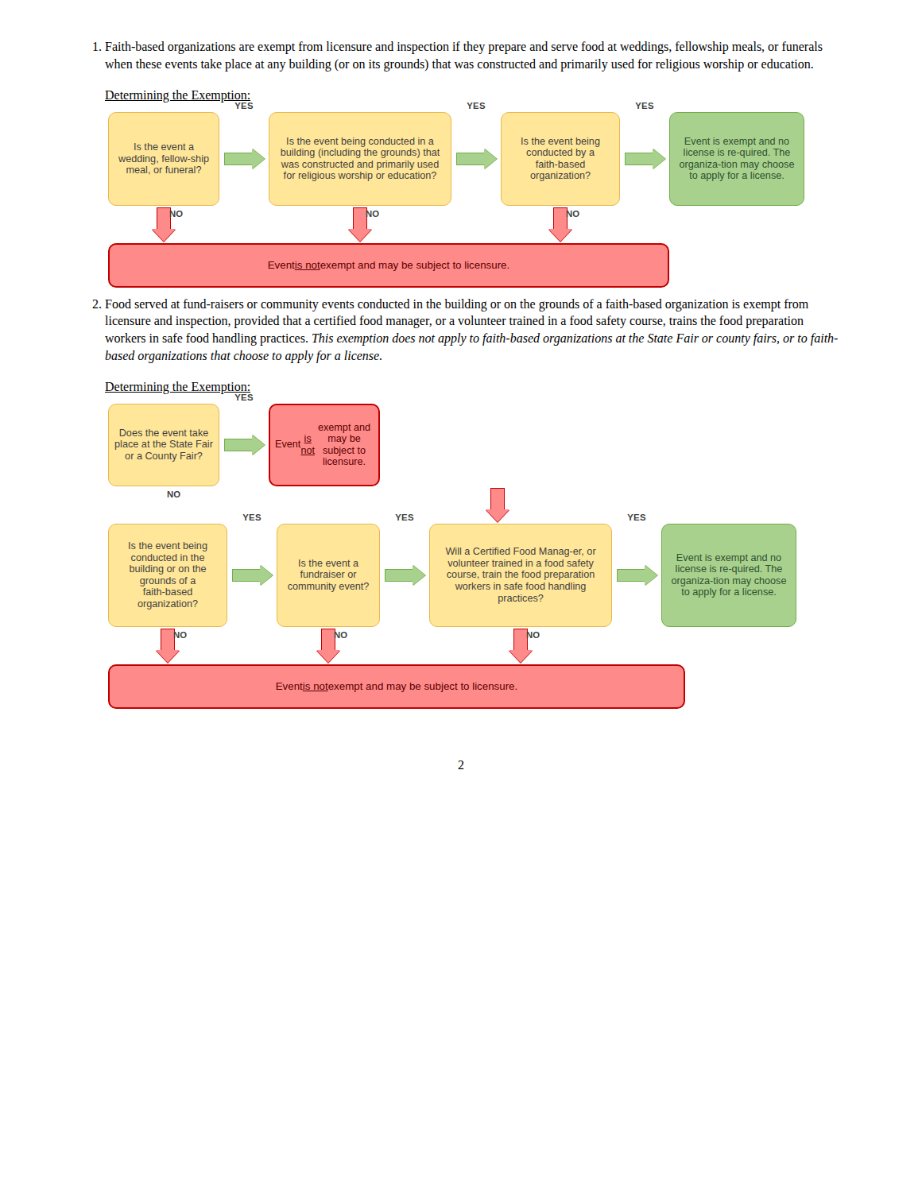Faith-based organizations are exempt from licensure and inspection if they prepare and serve food at weddings, fellowship meals, or funerals when these events take place at any building (or on its grounds) that was constructed and primarily used for religious worship or education.
Determining the Exemption:
Is the event a wedding, fellow‑ship meal, or funeral?
YES
Is the event being conducted in a building (including the grounds) that was constructed and primarily used for religious worship or education?
YES
Is the event being conducted by a faith‑based organization?
YES
Event is exempt and no license is re‑quired. The organiza‑tion may choose to apply for a license.
NO
NO
NO
Event is not exempt and may be subject to licensure.
Food served at fund-raisers or community events conducted in the building or on the grounds of a faith-based organization is exempt from licensure and inspection, provided that a certified food manager, or a volunteer trained in a food safety course, trains the food preparation workers in safe food handling practices. This exemption does not apply to faith-based organizations at the State Fair or county fairs, or to faith-based organizations that choose to apply for a license.
Determining the Exemption:
Does the event take place at the State Fair or a County Fair?
YES
Event is not exempt and may be subject to licensure.
NO
Is the event being conducted in the building or on the grounds of a faith‑based organization?
YES
Is the event a fundraiser or community event?
YES
Will a Certified Food Manag‑er, or volunteer trained in a food safety course, train the food preparation workers in safe food handling practices?
YES
Event is exempt and no license is re‑quired. The organiza‑tion may choose to apply for a license.
NO
NO
NO
Event is not exempt and may be subject to licensure.
2